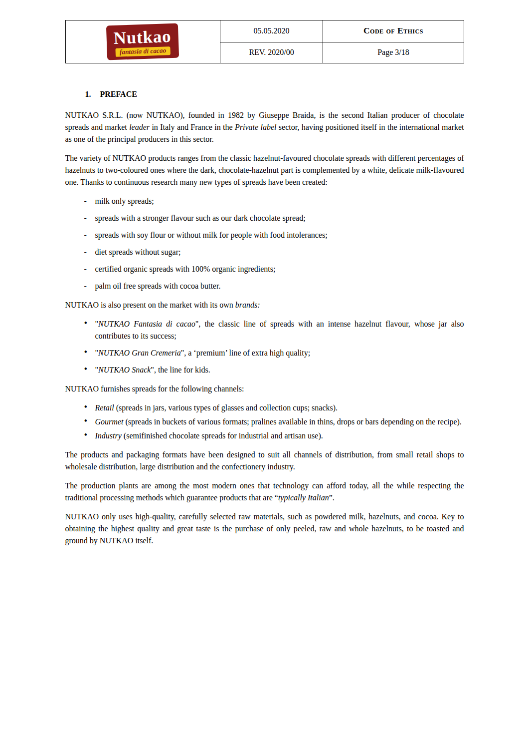| Nutkao fantasia di cacao | 05.05.2020 | Code of Ethics |
| REV. 2020/00 | Page 3/18 |
1. PREFACE
NUTKAO S.R.L. (now NUTKAO), founded in 1982 by Giuseppe Braida, is the second Italian producer of chocolate spreads and market leader in Italy and France in the Private label sector, having positioned itself in the international market as one of the principal producers in this sector.
The variety of NUTKAO products ranges from the classic hazelnut-favoured chocolate spreads with different percentages of hazelnuts to two-coloured ones where the dark, chocolate-hazelnut part is complemented by a white, delicate milk-flavoured one. Thanks to continuous research many new types of spreads have been created:
milk only spreads;
spreads with a stronger flavour such as our dark chocolate spread;
spreads with soy flour or without milk for people with food intolerances;
diet spreads without sugar;
certified organic spreads with 100% organic ingredients;
palm oil free spreads with cocoa butter.
NUTKAO is also present on the market with its own brands:
"NUTKAO Fantasia di cacao", the classic line of spreads with an intense hazelnut flavour, whose jar also contributes to its success;
"NUTKAO Gran Cremeria", a ‘premium’ line of extra high quality;
"NUTKAO Snack", the line for kids.
NUTKAO furnishes spreads for the following channels:
Retail (spreads in jars, various types of glasses and collection cups; snacks).
Gourmet (spreads in buckets of various formats; pralines available in thins, drops or bars depending on the recipe).
Industry (semifinished chocolate spreads for industrial and artisan use).
The products and packaging formats have been designed to suit all channels of distribution, from small retail shops to wholesale distribution, large distribution and the confectionery industry.
The production plants are among the most modern ones that technology can afford today, all the while respecting the traditional processing methods which guarantee products that are “typically Italian”.
NUTKAO only uses high-quality, carefully selected raw materials, such as powdered milk, hazelnuts, and cocoa. Key to obtaining the highest quality and great taste is the purchase of only peeled, raw and whole hazelnuts, to be toasted and ground by NUTKAO itself.